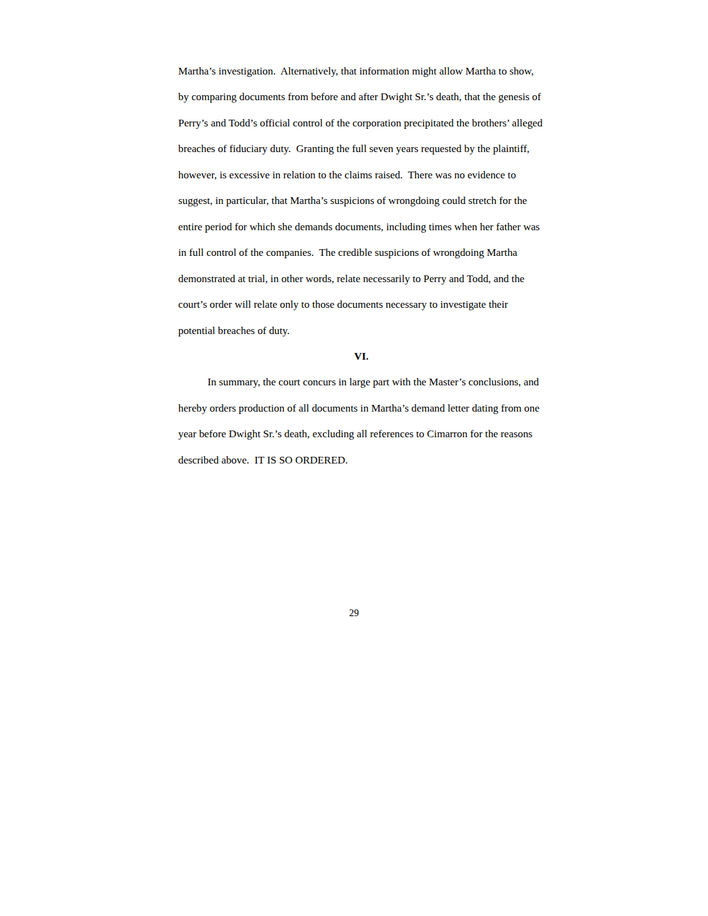Martha’s investigation. Alternatively, that information might allow Martha to show, by comparing documents from before and after Dwight Sr.’s death, that the genesis of Perry’s and Todd’s official control of the corporation precipitated the brothers’ alleged breaches of fiduciary duty. Granting the full seven years requested by the plaintiff, however, is excessive in relation to the claims raised. There was no evidence to suggest, in particular, that Martha’s suspicions of wrongdoing could stretch for the entire period for which she demands documents, including times when her father was in full control of the companies. The credible suspicions of wrongdoing Martha demonstrated at trial, in other words, relate necessarily to Perry and Todd, and the court’s order will relate only to those documents necessary to investigate their potential breaches of duty.
VI.
In summary, the court concurs in large part with the Master’s conclusions, and hereby orders production of all documents in Martha’s demand letter dating from one year before Dwight Sr.’s death, excluding all references to Cimarron for the reasons described above. IT IS SO ORDERED.
29